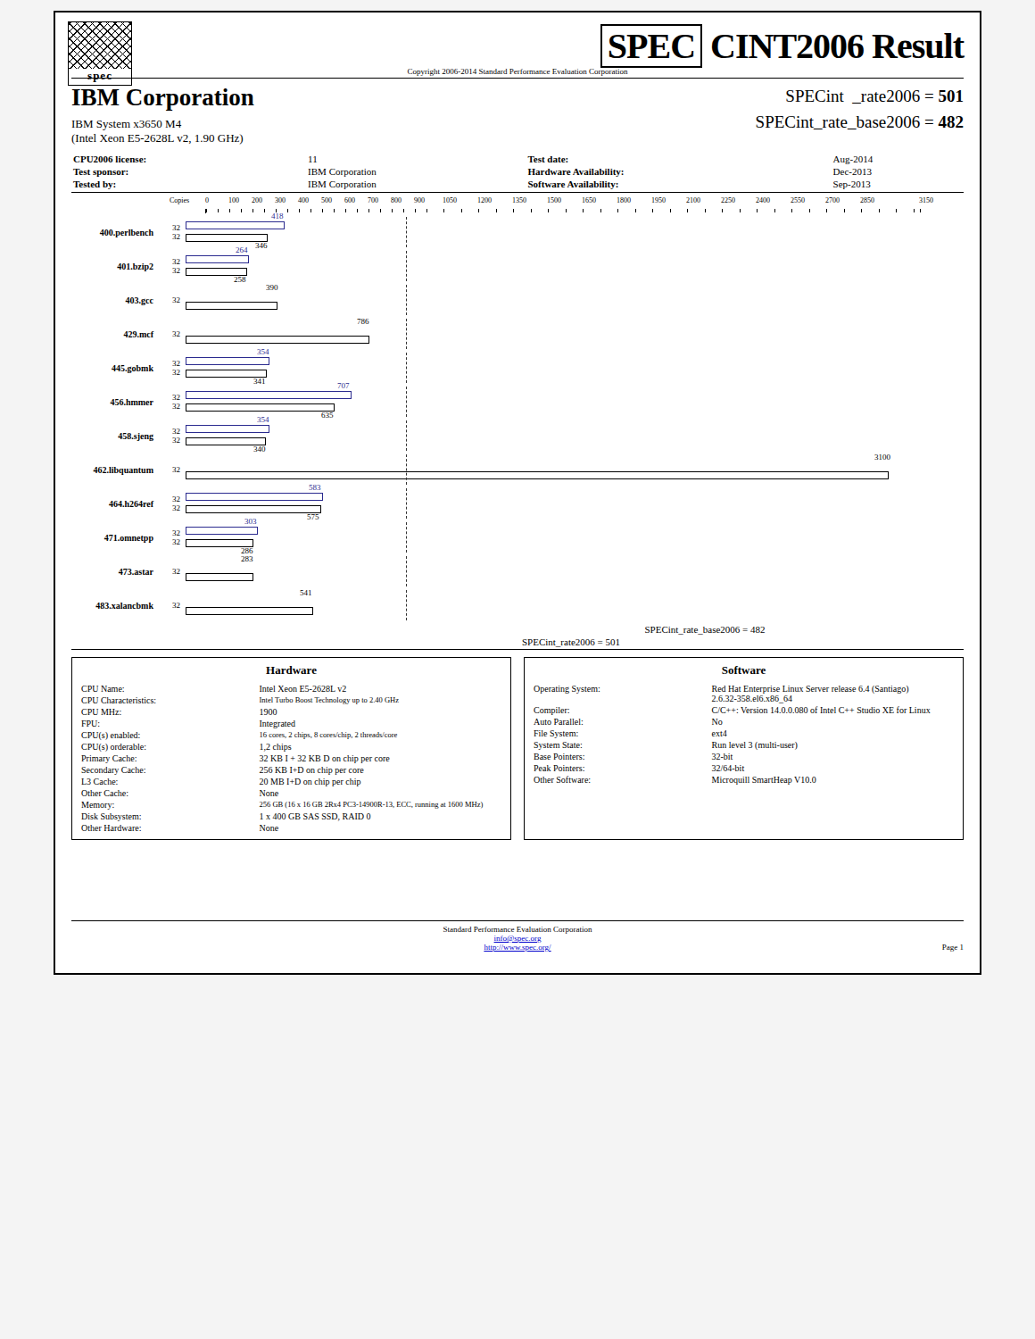spec
SPEC CINT2006 Result
Copyright 2006-2014 Standard Performance Evaluation Corporation
IBM Corporation
IBM System x3650 M4
(Intel Xeon E5-2628L v2, 1.90 GHz)
SPECint _rate2006 = 501
SPECint_rate_base2006 = 482
| CPU2006 license: | 11 | Test date: | Aug-2014 |
| Test sponsor: | IBM Corporation | Hardware Availability: | Dec-2013 |
| Tested by: | IBM Corporation | Software Availability: | Sep-2013 |
Copies 0 100 200 300 400 500 600 700 800 900 1050 1200 1350 1500 1650 1800 1950 2100 2250 2400 2550 2700 2850 3150
400.perlbench
32
32
418
346
401.bzip2
32
32
264
258
403.gcc
32
390
429.mcf
32
786
445.gobmk
32
32
354
341
456.hmmer
32
32
707
635
458.sjeng
32
32
354
340
462.libquantum
32
3100
464.h264ref
32
32
583
575
471.omnetpp
32
32
303
286
473.astar
32
283
483.xalancbmk
32
541
SPECint_rate_base2006 = 482
SPECint_rate2006 = 501
Hardware
| CPU Name: | Intel Xeon E5-2628L v2 |
| CPU Characteristics: | Intel Turbo Boost Technology up to 2.40 GHz |
| CPU MHz: | 1900 |
| FPU: | Integrated |
| CPU(s) enabled: | 16 cores, 2 chips, 8 cores/chip, 2 threads/core |
| CPU(s) orderable: | 1,2 chips |
| Primary Cache: | 32 KB I + 32 KB D on chip per core |
| Secondary Cache: | 256 KB I+D on chip per core |
| L3 Cache: | 20 MB I+D on chip per chip |
| Other Cache: | None |
| Memory: | 256 GB (16 x 16 GB 2Rx4 PC3-14900R-13, ECC, running at 1600 MHz) |
| Disk Subsystem: | 1 x 400 GB SAS SSD, RAID 0 |
| Other Hardware: | None |
Software
| Operating System: | Red Hat Enterprise Linux Server release 6.4 (Santiago) 2.6.32-358.el6.x86_64 |
| Compiler: | C/C++: Version 14.0.0.080 of Intel C++ Studio XE for Linux |
| Auto Parallel: | No |
| File System: | ext4 |
| System State: | Run level 3 (multi-user) |
| Base Pointers: | 32-bit |
| Peak Pointers: | 32/64-bit |
| Other Software: | Microquill SmartHeap V10.0 |
Standard Performance Evaluation Corporation
info@spec.org
http://www.spec.org/ Page 1